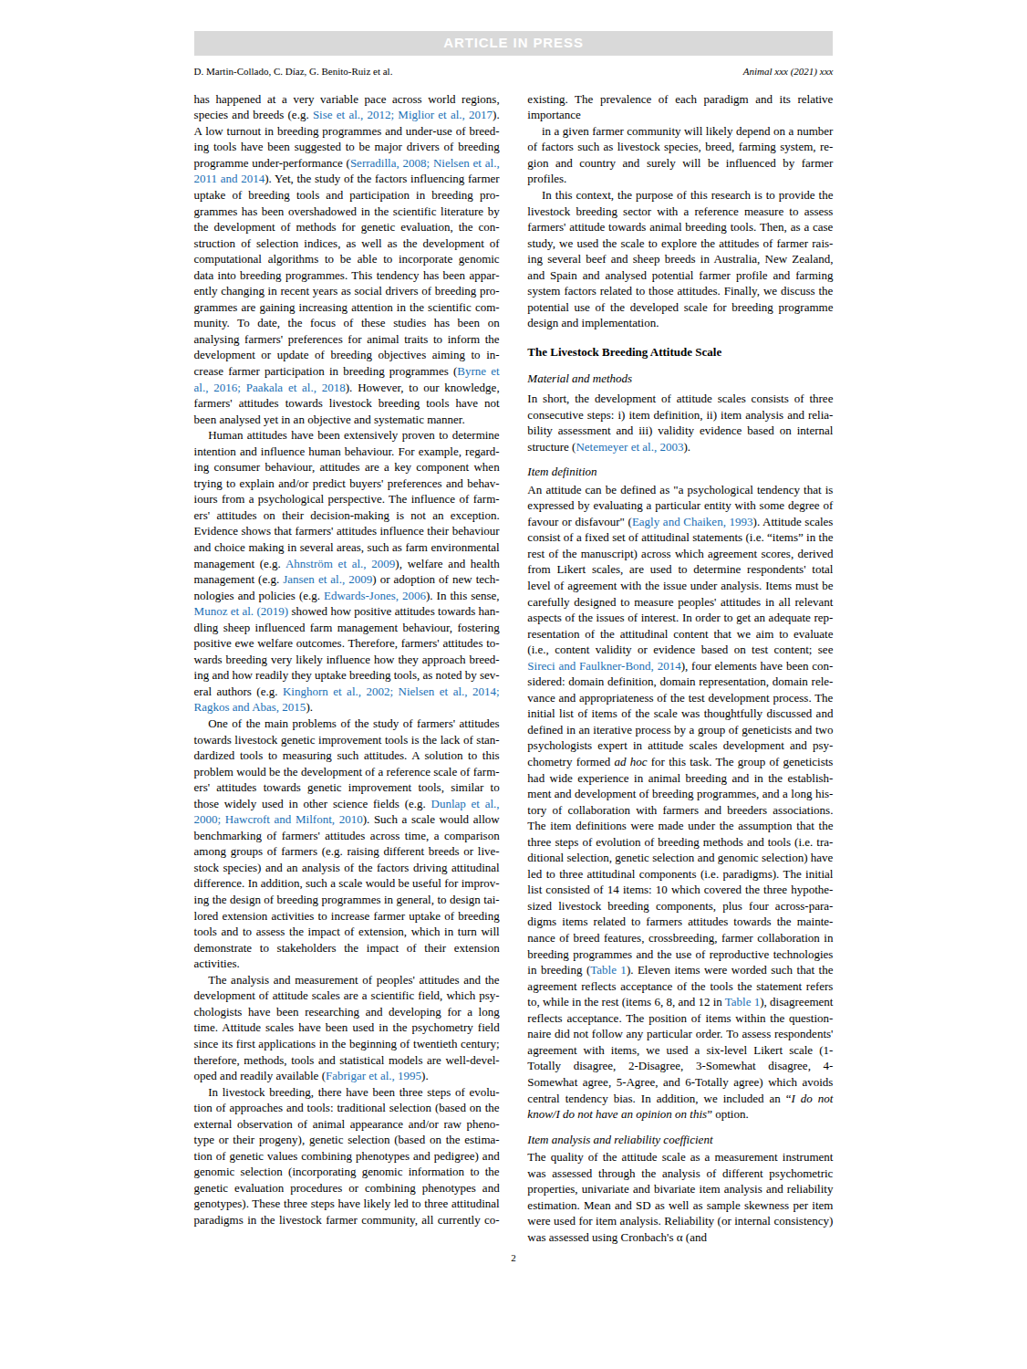ARTICLE IN PRESS
D. Martin-Collado, C. Díaz, G. Benito-Ruiz et al. Animal xxx (2021) xxx
has happened at a very variable pace across world regions, species and breeds (e.g. Sise et al., 2012; Miglior et al., 2017). A low turnout in breeding programmes and under-use of breeding tools have been suggested to be major drivers of breeding programme under-performance (Serradilla, 2008; Nielsen et al., 2011 and 2014). Yet, the study of the factors influencing farmer uptake of breeding tools and participation in breeding programmes has been overshadowed in the scientific literature by the development of methods for genetic evaluation, the construction of selection indices, as well as the development of computational algorithms to be able to incorporate genomic data into breeding programmes. This tendency has been apparently changing in recent years as social drivers of breeding programmes are gaining increasing attention in the scientific community. To date, the focus of these studies has been on analysing farmers' preferences for animal traits to inform the development or update of breeding objectives aiming to increase farmer participation in breeding programmes (Byrne et al., 2016; Paakala et al., 2018). However, to our knowledge, farmers' attitudes towards livestock breeding tools have not been analysed yet in an objective and systematic manner.
Human attitudes have been extensively proven to determine intention and influence human behaviour. For example, regarding consumer behaviour, attitudes are a key component when trying to explain and/or predict buyers' preferences and behaviours from a psychological perspective. The influence of farmers' attitudes on their decision-making is not an exception. Evidence shows that farmers' attitudes influence their behaviour and choice making in several areas, such as farm environmental management (e.g. Ahnström et al., 2009), welfare and health management (e.g. Jansen et al., 2009) or adoption of new technologies and policies (e.g. Edwards-Jones, 2006). In this sense, Munoz et al. (2019) showed how positive attitudes towards handling sheep influenced farm management behaviour, fostering positive ewe welfare outcomes. Therefore, farmers' attitudes towards breeding very likely influence how they approach breeding and how readily they uptake breeding tools, as noted by several authors (e.g. Kinghorn et al., 2002; Nielsen et al., 2014; Ragkos and Abas, 2015).
One of the main problems of the study of farmers' attitudes towards livestock genetic improvement tools is the lack of standardized tools to measuring such attitudes. A solution to this problem would be the development of a reference scale of farmers' attitudes towards genetic improvement tools, similar to those widely used in other science fields (e.g. Dunlap et al., 2000; Hawcroft and Milfont, 2010). Such a scale would allow benchmarking of farmers' attitudes across time, a comparison among groups of farmers (e.g. raising different breeds or livestock species) and an analysis of the factors driving attitudinal difference. In addition, such a scale would be useful for improving the design of breeding programmes in general, to design tailored extension activities to increase farmer uptake of breeding tools and to assess the impact of extension, which in turn will demonstrate to stakeholders the impact of their extension activities.
The analysis and measurement of peoples' attitudes and the development of attitude scales are a scientific field, which psychologists have been researching and developing for a long time. Attitude scales have been used in the psychometry field since its first applications in the beginning of twentieth century; therefore, methods, tools and statistical models are well-developed and readily available (Fabrigar et al., 1995).
In livestock breeding, there have been three steps of evolution of approaches and tools: traditional selection (based on the external observation of animal appearance and/or raw phenotype or their progeny), genetic selection (based on the estimation of genetic values combining phenotypes and pedigree) and genomic selection (incorporating genomic information to the genetic evaluation procedures or combining phenotypes and genotypes). These three steps have likely led to three attitudinal paradigms in the livestock farmer community, all currently coexisting. The prevalence of each paradigm and its relative importance
in a given farmer community will likely depend on a number of factors such as livestock species, breed, farming system, region and country and surely will be influenced by farmer profiles.
In this context, the purpose of this research is to provide the livestock breeding sector with a reference measure to assess farmers' attitude towards animal breeding tools. Then, as a case study, we used the scale to explore the attitudes of farmer raising several beef and sheep breeds in Australia, New Zealand, and Spain and analysed potential farmer profile and farming system factors related to those attitudes. Finally, we discuss the potential use of the developed scale for breeding programme design and implementation.
The Livestock Breeding Attitude Scale
Material and methods
In short, the development of attitude scales consists of three consecutive steps: i) item definition, ii) item analysis and reliability assessment and iii) validity evidence based on internal structure (Netemeyer et al., 2003).
Item definition
An attitude can be defined as "a psychological tendency that is expressed by evaluating a particular entity with some degree of favour or disfavour" (Eagly and Chaiken, 1993). Attitude scales consist of a fixed set of attitudinal statements (i.e. “items” in the rest of the manuscript) across which agreement scores, derived from Likert scales, are used to determine respondents' total level of agreement with the issue under analysis. Items must be carefully designed to measure peoples' attitudes in all relevant aspects of the issues of interest. In order to get an adequate representation of the attitudinal content that we aim to evaluate (i.e., content validity or evidence based on test content; see Sireci and Faulkner-Bond, 2014), four elements have been considered: domain definition, domain representation, domain relevance and appropriateness of the test development process. The initial list of items of the scale was thoughtfully discussed and defined in an iterative process by a group of geneticists and two psychologists expert in attitude scales development and psychometry formed ad hoc for this task. The group of geneticists had wide experience in animal breeding and in the establishment and development of breeding programmes, and a long history of collaboration with farmers and breeders associations. The item definitions were made under the assumption that the three steps of evolution of breeding methods and tools (i.e. traditional selection, genetic selection and genomic selection) have led to three attitudinal components (i.e. paradigms). The initial list consisted of 14 items: 10 which covered the three hypothesized livestock breeding components, plus four across-paradigms items related to farmers attitudes towards the maintenance of breed features, crossbreeding, farmer collaboration in breeding programmes and the use of reproductive technologies in breeding (Table 1). Eleven items were worded such that the agreement reflects acceptance of the tools the statement refers to, while in the rest (items 6, 8, and 12 in Table 1), disagreement reflects acceptance. The position of items within the questionnaire did not follow any particular order. To assess respondents' agreement with items, we used a six-level Likert scale (1-Totally disagree, 2-Disagree, 3-Somewhat disagree, 4-Somewhat agree, 5-Agree, and 6-Totally agree) which avoids central tendency bias. In addition, we included an “I do not know/I do not have an opinion on this” option.
Item analysis and reliability coefficient
The quality of the attitude scale as a measurement instrument was assessed through the analysis of different psychometric properties, univariate and bivariate item analysis and reliability estimation. Mean and SD as well as sample skewness per item were used for item analysis. Reliability (or internal consistency) was assessed using Cronbach's α (and
2